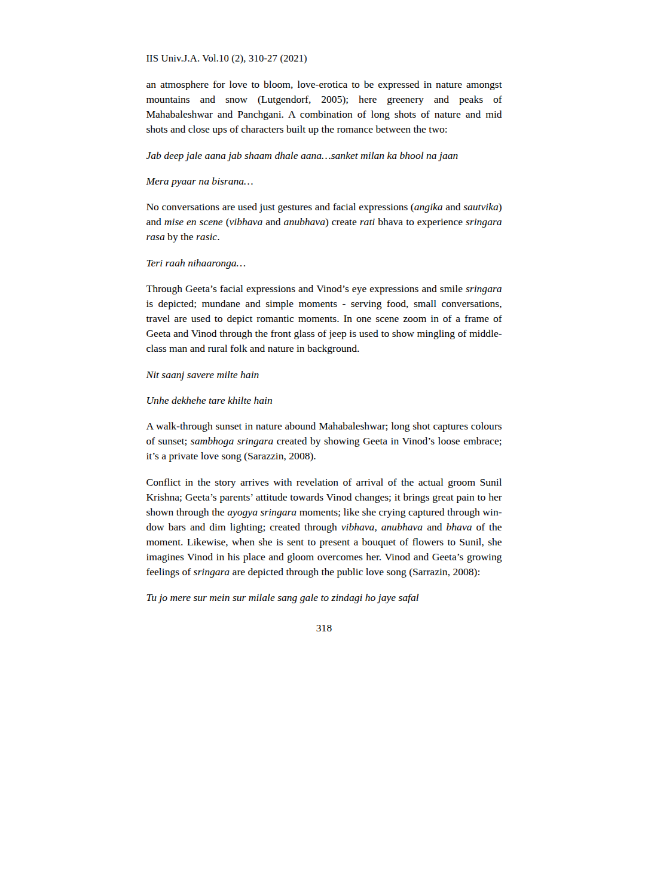IIS Univ.J.A. Vol.10 (2), 310-27 (2021)
an atmosphere for love to bloom, love-erotica to be expressed in nature amongst mountains and snow (Lutgendorf, 2005); here greenery and peaks of Mahabaleshwar and Panchgani. A combination of long shots of nature and mid shots and close ups of characters built up the romance between the two:
Jab deep jale aana jab shaam dhale aana…sanket milan ka bhool na jaan
Mera pyaar na bisrana…
No conversations are used just gestures and facial expressions (angika and sautvika) and mise en scene (vibhava and anubhava) create rati bhava to experience sringara rasa by the rasic.
Teri raah nihaaronga…
Through Geeta’s facial expressions and Vinod’s eye expressions and smile sringara is depicted; mundane and simple moments - serving food, small conversations, travel are used to depict romantic moments. In one scene zoom in of a frame of Geeta and Vinod through the front glass of jeep is used to show mingling of middle-class man and rural folk and nature in background.
Nit saanj savere milte hain
Unhe dekhehe tare khilte hain
A walk-through sunset in nature abound Mahabaleshwar; long shot captures colours of sunset; sambhoga sringara created by showing Geeta in Vinod’s loose embrace; it’s a private love song (Sarazzin, 2008).
Conflict in the story arrives with revelation of arrival of the actual groom Sunil Krishna; Geeta’s parents’ attitude towards Vinod changes; it brings great pain to her shown through the ayogya sringara moments; like she crying captured through window bars and dim lighting; created through vibhava, anubhava and bhava of the moment. Likewise, when she is sent to present a bouquet of flowers to Sunil, she imagines Vinod in his place and gloom overcomes her. Vinod and Geeta’s growing feelings of sringara are depicted through the public love song (Sarrazin, 2008):
Tu jo mere sur mein sur milale sang gale to zindagi ho jaye safal
318